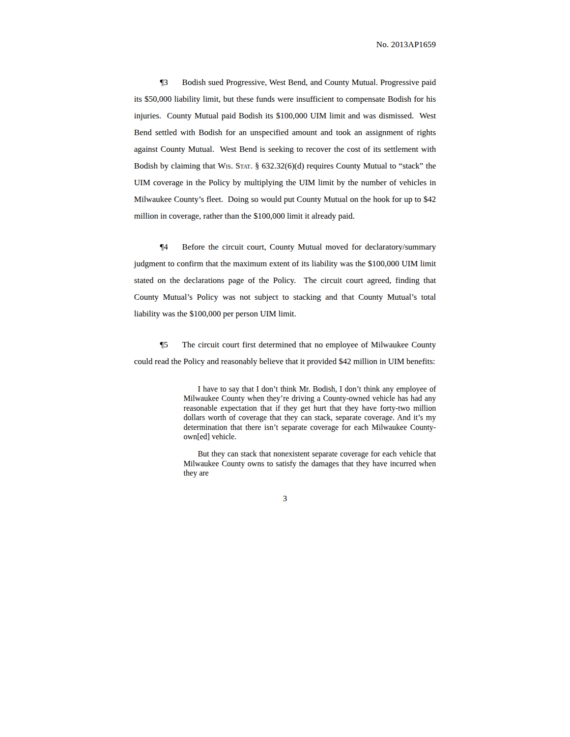No. 2013AP1659
¶3 Bodish sued Progressive, West Bend, and County Mutual. Progressive paid its $50,000 liability limit, but these funds were insufficient to compensate Bodish for his injuries. County Mutual paid Bodish its $100,000 UIM limit and was dismissed. West Bend settled with Bodish for an unspecified amount and took an assignment of rights against County Mutual. West Bend is seeking to recover the cost of its settlement with Bodish by claiming that Wis. Stat. § 632.32(6)(d) requires County Mutual to “stack” the UIM coverage in the Policy by multiplying the UIM limit by the number of vehicles in Milwaukee County’s fleet. Doing so would put County Mutual on the hook for up to $42 million in coverage, rather than the $100,000 limit it already paid.
¶4 Before the circuit court, County Mutual moved for declaratory/summary judgment to confirm that the maximum extent of its liability was the $100,000 UIM limit stated on the declarations page of the Policy. The circuit court agreed, finding that County Mutual’s Policy was not subject to stacking and that County Mutual’s total liability was the $100,000 per person UIM limit.
¶5 The circuit court first determined that no employee of Milwaukee County could read the Policy and reasonably believe that it provided $42 million in UIM benefits:
I have to say that I don’t think Mr. Bodish, I don’t think any employee of Milwaukee County when they’re driving a County-owned vehicle has had any reasonable expectation that if they get hurt that they have forty-two million dollars worth of coverage that they can stack, separate coverage. And it’s my determination that there isn’t separate coverage for each Milwaukee County-own[ed] vehicle.
But they can stack that nonexistent separate coverage for each vehicle that Milwaukee County owns to satisfy the damages that they have incurred when they are
3